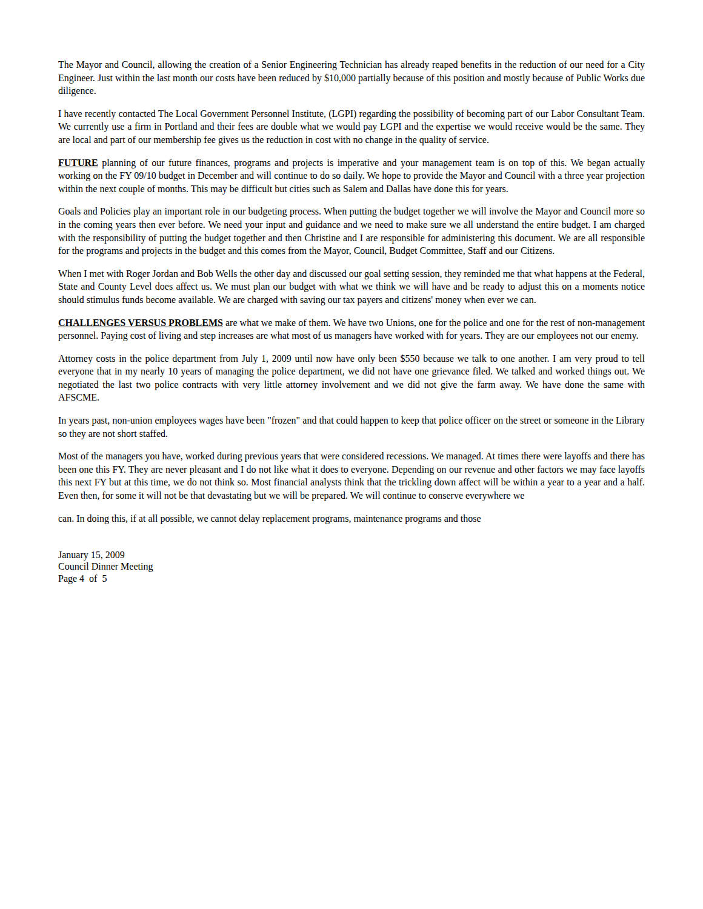The Mayor and Council, allowing the creation of a Senior Engineering Technician has already reaped benefits in the reduction of our need for a City Engineer. Just within the last month our costs have been reduced by $10,000 partially because of this position and mostly because of Public Works due diligence.
I have recently contacted The Local Government Personnel Institute, (LGPI) regarding the possibility of becoming part of our Labor Consultant Team. We currently use a firm in Portland and their fees are double what we would pay LGPI and the expertise we would receive would be the same. They are local and part of our membership fee gives us the reduction in cost with no change in the quality of service.
FUTURE planning of our future finances, programs and projects is imperative and your management team is on top of this. We began actually working on the FY 09/10 budget in December and will continue to do so daily. We hope to provide the Mayor and Council with a three year projection within the next couple of months. This may be difficult but cities such as Salem and Dallas have done this for years.
Goals and Policies play an important role in our budgeting process. When putting the budget together we will involve the Mayor and Council more so in the coming years then ever before. We need your input and guidance and we need to make sure we all understand the entire budget. I am charged with the responsibility of putting the budget together and then Christine and I are responsible for administering this document. We are all responsible for the programs and projects in the budget and this comes from the Mayor, Council, Budget Committee, Staff and our Citizens.
When I met with Roger Jordan and Bob Wells the other day and discussed our goal setting session, they reminded me that what happens at the Federal, State and County Level does affect us. We must plan our budget with what we think we will have and be ready to adjust this on a moments notice should stimulus funds become available. We are charged with saving our tax payers and citizens' money when ever we can.
CHALLENGES VERSUS PROBLEMS are what we make of them. We have two Unions, one for the police and one for the rest of non-management personnel. Paying cost of living and step increases are what most of us managers have worked with for years. They are our employees not our enemy.
Attorney costs in the police department from July 1, 2009 until now have only been $550 because we talk to one another. I am very proud to tell everyone that in my nearly 10 years of managing the police department, we did not have one grievance filed. We talked and worked things out. We negotiated the last two police contracts with very little attorney involvement and we did not give the farm away. We have done the same with AFSCME.
In years past, non-union employees wages have been "frozen" and that could happen to keep that police officer on the street or someone in the Library so they are not short staffed.
Most of the managers you have, worked during previous years that were considered recessions. We managed. At times there were layoffs and there has been one this FY. They are never pleasant and I do not like what it does to everyone. Depending on our revenue and other factors we may face layoffs this next FY but at this time, we do not think so. Most financial analysts think that the trickling down affect will be within a year to a year and a half. Even then, for some it will not be that devastating but we will be prepared. We will continue to conserve everywhere we
can. In doing this, if at all possible, we cannot delay replacement programs, maintenance programs and those
January 15, 2009
Council Dinner Meeting
Page 4 of 5